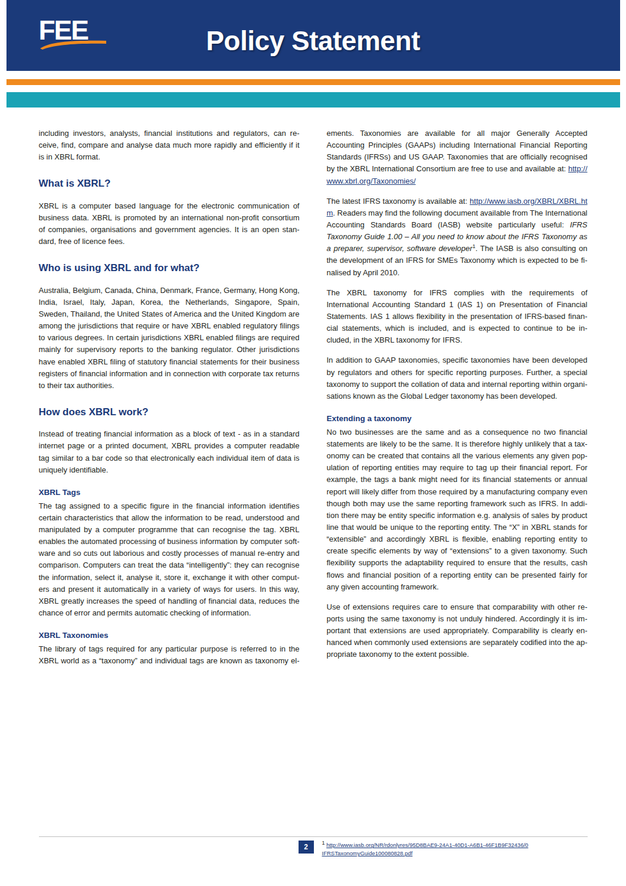FEE
Policy Statement
including investors, analysts, financial institutions and regulators, can receive, find, compare and analyse data much more rapidly and efficiently if it is in XBRL format.
What is XBRL?
XBRL is a computer based language for the electronic communication of business data. XBRL is promoted by an international non-profit consortium of companies, organisations and government agencies. It is an open standard, free of licence fees.
Who is using XBRL and for what?
Australia, Belgium, Canada, China, Denmark, France, Germany, Hong Kong, India, Israel, Italy, Japan, Korea, the Netherlands, Singapore, Spain, Sweden, Thailand, the United States of America and the United Kingdom are among the jurisdictions that require or have XBRL enabled regulatory filings to various degrees. In certain jurisdictions XBRL enabled filings are required mainly for supervisory reports to the banking regulator. Other jurisdictions have enabled XBRL filing of statutory financial statements for their business registers of financial information and in connection with corporate tax returns to their tax authorities.
How does XBRL work?
Instead of treating financial information as a block of text - as in a standard internet page or a printed document, XBRL provides a computer readable tag similar to a bar code so that electronically each individual item of data is uniquely identifiable.
XBRL Tags
The tag assigned to a specific figure in the financial information identifies certain characteristics that allow the information to be read, understood and manipulated by a computer programme that can recognise the tag. XBRL enables the automated processing of business information by computer software and so cuts out laborious and costly processes of manual re-entry and comparison. Computers can treat the data “intelligently”: they can recognise the information, select it, analyse it, store it, exchange it with other computers and present it automatically in a variety of ways for users. In this way, XBRL greatly increases the speed of handling of financial data, reduces the chance of error and permits automatic checking of information.
XBRL Taxonomies
The library of tags required for any particular purpose is referred to in the XBRL world as a “taxonomy” and individual tags are known as taxonomy elements. Taxonomies are available for all major Generally Accepted Accounting Principles (GAAPs) including International Financial Reporting Standards (IFRSs) and US GAAP. Taxonomies that are officially recognised by the XBRL International Consortium are free to use and available at: http://www.xbrl.org/Taxonomies/
The latest IFRS taxonomy is available at: http://www.iasb.org/XBRL/XBRL.htm. Readers may find the following document available from The International Accounting Standards Board (IASB) website particularly useful: IFRS Taxonomy Guide 1.00 – All you need to know about the IFRS Taxonomy as a preparer, supervisor, software developer1. The IASB is also consulting on the development of an IFRS for SMEs Taxonomy which is expected to be finalised by April 2010.
The XBRL taxonomy for IFRS complies with the requirements of International Accounting Standard 1 (IAS 1) on Presentation of Financial Statements. IAS 1 allows flexibility in the presentation of IFRS-based financial statements, which is included, and is expected to continue to be included, in the XBRL taxonomy for IFRS.
In addition to GAAP taxonomies, specific taxonomies have been developed by regulators and others for specific reporting purposes. Further, a special taxonomy to support the collation of data and internal reporting within organisations known as the Global Ledger taxonomy has been developed.
Extending a taxonomy
No two businesses are the same and as a consequence no two financial statements are likely to be the same. It is therefore highly unlikely that a taxonomy can be created that contains all the various elements any given population of reporting entities may require to tag up their financial report. For example, the tags a bank might need for its financial statements or annual report will likely differ from those required by a manufacturing company even though both may use the same reporting framework such as IFRS. In addition there may be entity specific information e.g. analysis of sales by product line that would be unique to the reporting entity. The “X” in XBRL stands for “extensible” and accordingly XBRL is flexible, enabling reporting entity to create specific elements by way of “extensions” to a given taxonomy. Such flexibility supports the adaptability required to ensure that the results, cash flows and financial position of a reporting entity can be presented fairly for any given accounting framework.
Use of extensions requires care to ensure that comparability with other reports using the same taxonomy is not unduly hindered. Accordingly it is important that extensions are used appropriately. Comparability is clearly enhanced when commonly used extensions are separately codified into the appropriate taxonomy to the extent possible.
2
1 http://www.iasb.org/NR/rdonlyres/95D8BAE9-24A1-40D1-A6B1-46F1B9F32436/0
IFRSTaxonomyGuide100080828.pdf